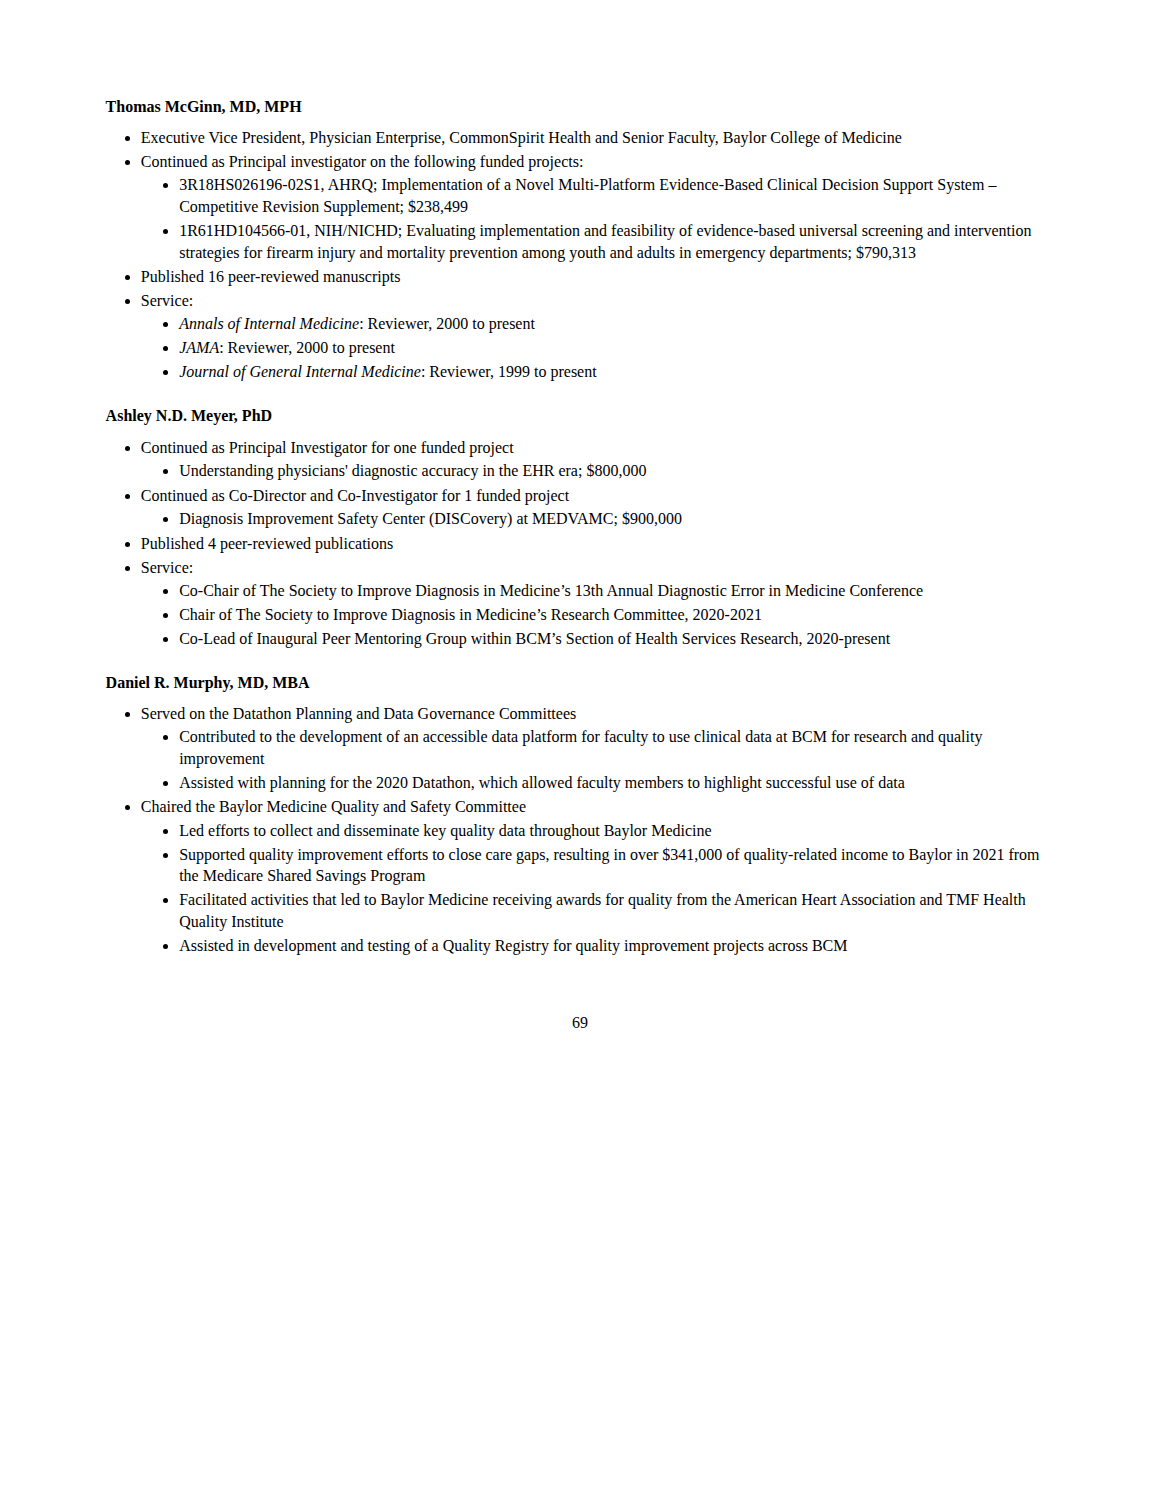Thomas McGinn, MD, MPH
Executive Vice President, Physician Enterprise, CommonSpirit Health and Senior Faculty, Baylor College of Medicine
Continued as Principal investigator on the following funded projects:
3R18HS026196-02S1, AHRQ; Implementation of a Novel Multi-Platform Evidence-Based Clinical Decision Support System – Competitive Revision Supplement; $238,499
1R61HD104566-01, NIH/NICHD; Evaluating implementation and feasibility of evidence-based universal screening and intervention strategies for firearm injury and mortality prevention among youth and adults in emergency departments; $790,313
Published 16 peer-reviewed manuscripts
Service:
Annals of Internal Medicine: Reviewer, 2000 to present
JAMA: Reviewer, 2000 to present
Journal of General Internal Medicine: Reviewer, 1999 to present
Ashley N.D. Meyer, PhD
Continued as Principal Investigator for one funded project
Understanding physicians' diagnostic accuracy in the EHR era; $800,000
Continued as Co-Director and Co-Investigator for 1 funded project
Diagnosis Improvement Safety Center (DISCovery) at MEDVAMC; $900,000
Published 4 peer-reviewed publications
Service:
Co-Chair of The Society to Improve Diagnosis in Medicine’s 13th Annual Diagnostic Error in Medicine Conference
Chair of The Society to Improve Diagnosis in Medicine’s Research Committee, 2020-2021
Co-Lead of Inaugural Peer Mentoring Group within BCM’s Section of Health Services Research, 2020-present
Daniel R. Murphy, MD, MBA
Served on the Datathon Planning and Data Governance Committees
Contributed to the development of an accessible data platform for faculty to use clinical data at BCM for research and quality improvement
Assisted with planning for the 2020 Datathon, which allowed faculty members to highlight successful use of data
Chaired the Baylor Medicine Quality and Safety Committee
Led efforts to collect and disseminate key quality data throughout Baylor Medicine
Supported quality improvement efforts to close care gaps, resulting in over $341,000 of quality-related income to Baylor in 2021 from the Medicare Shared Savings Program
Facilitated activities that led to Baylor Medicine receiving awards for quality from the American Heart Association and TMF Health Quality Institute
Assisted in development and testing of a Quality Registry for quality improvement projects across BCM
69